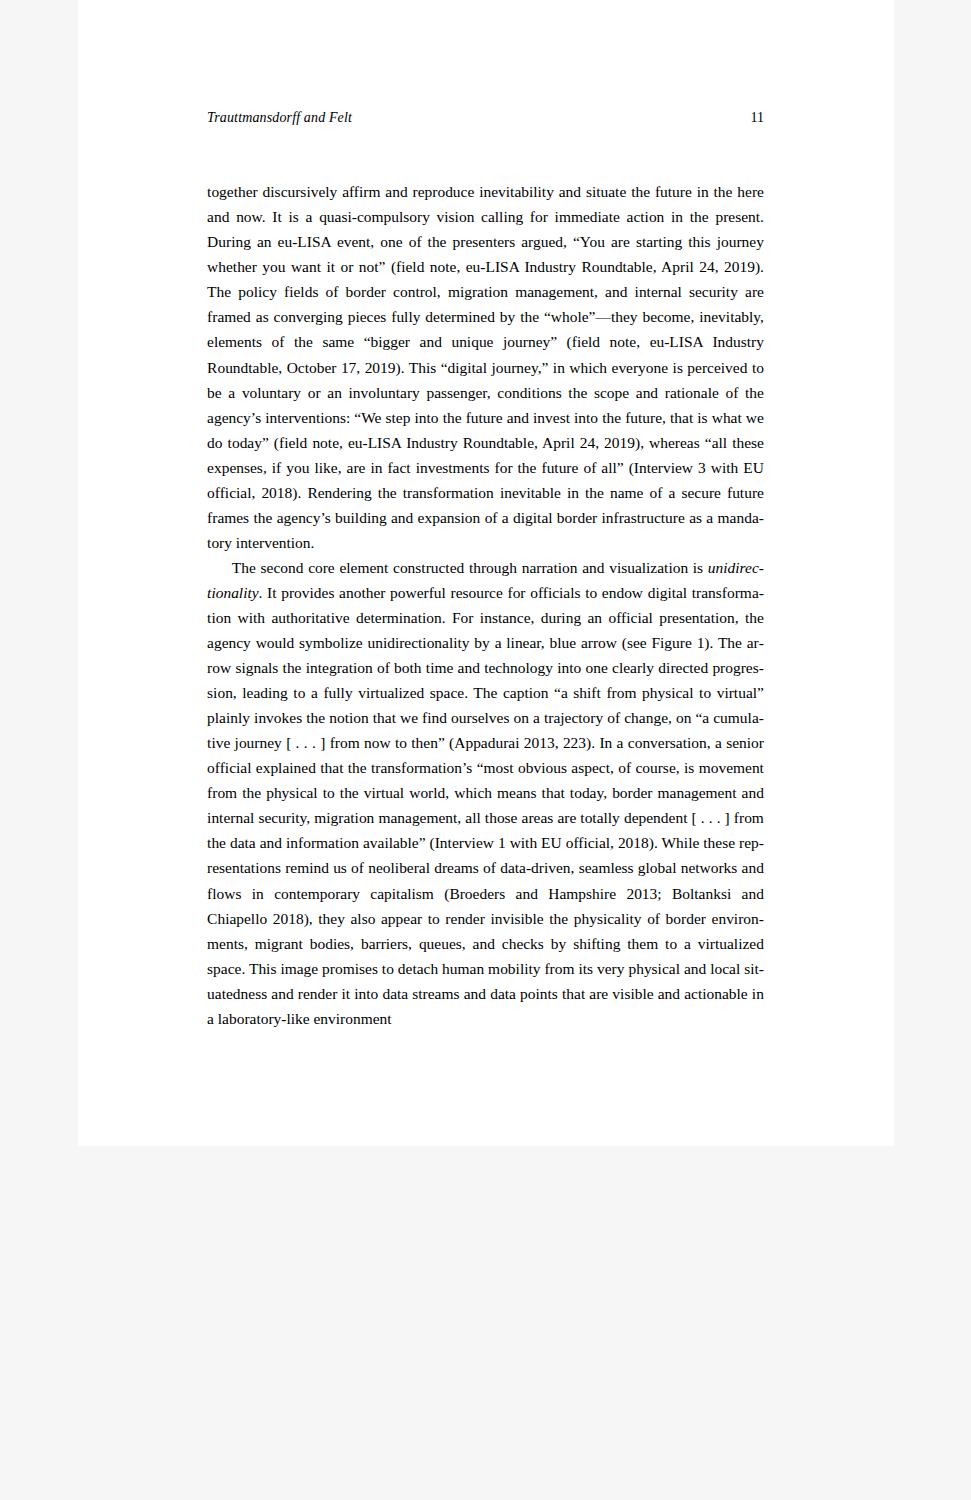Trauttmansdorff and Felt 11
together discursively affirm and reproduce inevitability and situate the future in the here and now. It is a quasi-compulsory vision calling for immediate action in the present. During an eu-LISA event, one of the presenters argued, “You are starting this journey whether you want it or not” (field note, eu-LISA Industry Roundtable, April 24, 2019). The policy fields of border control, migration management, and internal security are framed as converging pieces fully determined by the “whole”—they become, inevitably, elements of the same “bigger and unique journey” (field note, eu-LISA Industry Roundtable, October 17, 2019). This “digital journey,” in which everyone is perceived to be a voluntary or an involuntary passenger, conditions the scope and rationale of the agency’s interventions: “We step into the future and invest into the future, that is what we do today” (field note, eu-LISA Industry Roundtable, April 24, 2019), whereas “all these expenses, if you like, are in fact investments for the future of all” (Interview 3 with EU official, 2018). Rendering the transformation inevitable in the name of a secure future frames the agency’s building and expansion of a digital border infrastructure as a mandatory intervention.
The second core element constructed through narration and visualization is unidirectionality. It provides another powerful resource for officials to endow digital transformation with authoritative determination. For instance, during an official presentation, the agency would symbolize unidirectionality by a linear, blue arrow (see Figure 1). The arrow signals the integration of both time and technology into one clearly directed progression, leading to a fully virtualized space. The caption “a shift from physical to virtual” plainly invokes the notion that we find ourselves on a trajectory of change, on “a cumulative journey [ . . . ] from now to then” (Appadurai 2013, 223). In a conversation, a senior official explained that the transformation’s “most obvious aspect, of course, is movement from the physical to the virtual world, which means that today, border management and internal security, migration management, all those areas are totally dependent [ . . . ] from the data and information available” (Interview 1 with EU official, 2018). While these representations remind us of neoliberal dreams of data-driven, seamless global networks and flows in contemporary capitalism (Broeders and Hampshire 2013; Boltanksi and Chiapello 2018), they also appear to render invisible the physicality of border environments, migrant bodies, barriers, queues, and checks by shifting them to a virtualized space. This image promises to detach human mobility from its very physical and local situatedness and render it into data streams and data points that are visible and actionable in a laboratory-like environment